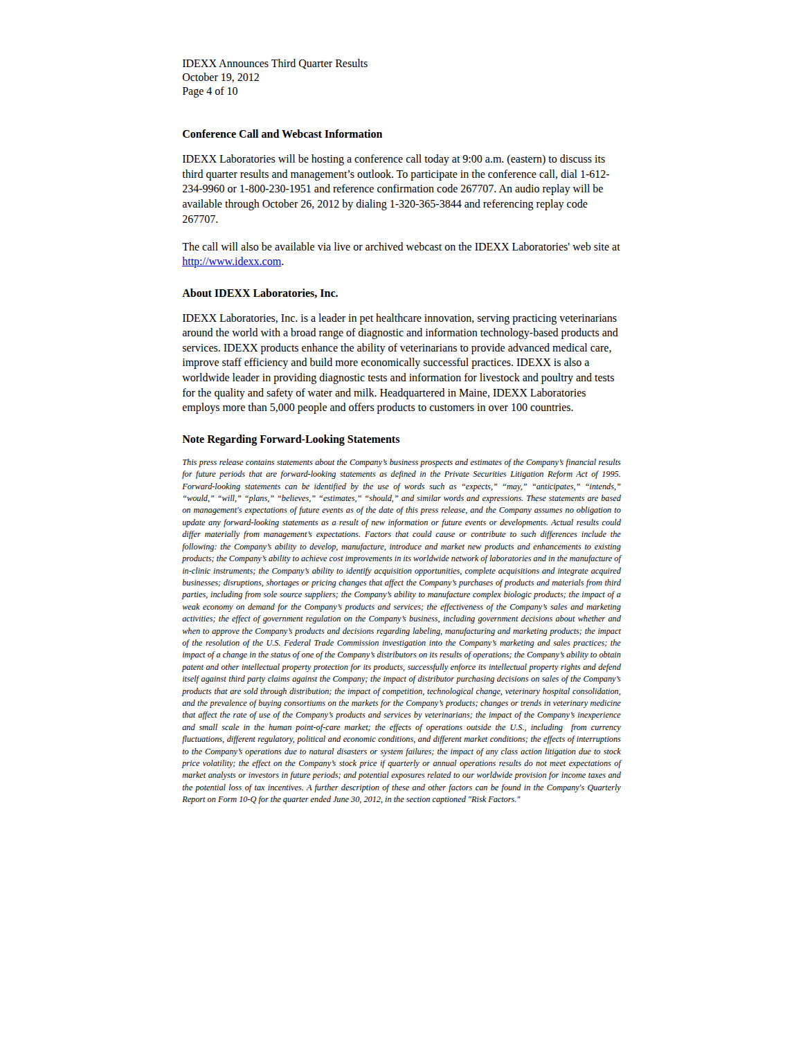IDEXX Announces Third Quarter Results
October 19, 2012
Page 4 of 10
Conference Call and Webcast Information
IDEXX Laboratories will be hosting a conference call today at 9:00 a.m. (eastern) to discuss its third quarter results and management’s outlook. To participate in the conference call, dial 1-612-234-9960 or 1-800-230-1951 and reference confirmation code 267707. An audio replay will be available through October 26, 2012 by dialing 1-320-365-3844 and referencing replay code 267707.
The call will also be available via live or archived webcast on the IDEXX Laboratories' web site at http://www.idexx.com.
About IDEXX Laboratories, Inc.
IDEXX Laboratories, Inc. is a leader in pet healthcare innovation, serving practicing veterinarians around the world with a broad range of diagnostic and information technology-based products and services. IDEXX products enhance the ability of veterinarians to provide advanced medical care, improve staff efficiency and build more economically successful practices. IDEXX is also a worldwide leader in providing diagnostic tests and information for livestock and poultry and tests for the quality and safety of water and milk. Headquartered in Maine, IDEXX Laboratories employs more than 5,000 people and offers products to customers in over 100 countries.
Note Regarding Forward-Looking Statements
This press release contains statements about the Company’s business prospects and estimates of the Company’s financial results for future periods that are forward-looking statements as defined in the Private Securities Litigation Reform Act of 1995. Forward-looking statements can be identified by the use of words such as “expects,” “may,” “anticipates,” “intends,” “would,” “will,” “plans,” “believes,” “estimates,” “should,” and similar words and expressions. These statements are based on management's expectations of future events as of the date of this press release, and the Company assumes no obligation to update any forward-looking statements as a result of new information or future events or developments. Actual results could differ materially from management’s expectations. Factors that could cause or contribute to such differences include the following: the Company’s ability to develop, manufacture, introduce and market new products and enhancements to existing products; the Company’s ability to achieve cost improvements in its worldwide network of laboratories and in the manufacture of in-clinic instruments; the Company’s ability to identify acquisition opportunities, complete acquisitions and integrate acquired businesses; disruptions, shortages or pricing changes that affect the Company’s purchases of products and materials from third parties, including from sole source suppliers; the Company’s ability to manufacture complex biologic products; the impact of a weak economy on demand for the Company’s products and services; the effectiveness of the Company’s sales and marketing activities; the effect of government regulation on the Company’s business, including government decisions about whether and when to approve the Company’s products and decisions regarding labeling, manufacturing and marketing products; the impact of the resolution of the U.S. Federal Trade Commission investigation into the Company’s marketing and sales practices; the impact of a change in the status of one of the Company’s distributors on its results of operations; the Company’s ability to obtain patent and other intellectual property protection for its products, successfully enforce its intellectual property rights and defend itself against third party claims against the Company; the impact of distributor purchasing decisions on sales of the Company’s products that are sold through distribution; the impact of competition, technological change, veterinary hospital consolidation, and the prevalence of buying consortiums on the markets for the Company’s products; changes or trends in veterinary medicine that affect the rate of use of the Company’s products and services by veterinarians; the impact of the Company’s inexperience and small scale in the human point-of-care market; the effects of operations outside the U.S., including from currency fluctuations, different regulatory, political and economic conditions, and different market conditions; the effects of interruptions to the Company’s operations due to natural disasters or system failures; the impact of any class action litigation due to stock price volatility; the effect on the Company’s stock price if quarterly or annual operations results do not meet expectations of market analysts or investors in future periods; and potential exposures related to our worldwide provision for income taxes and the potential loss of tax incentives. A further description of these and other factors can be found in the Company's Quarterly Report on Form 10-Q for the quarter ended June 30, 2012, in the section captioned "Risk Factors."